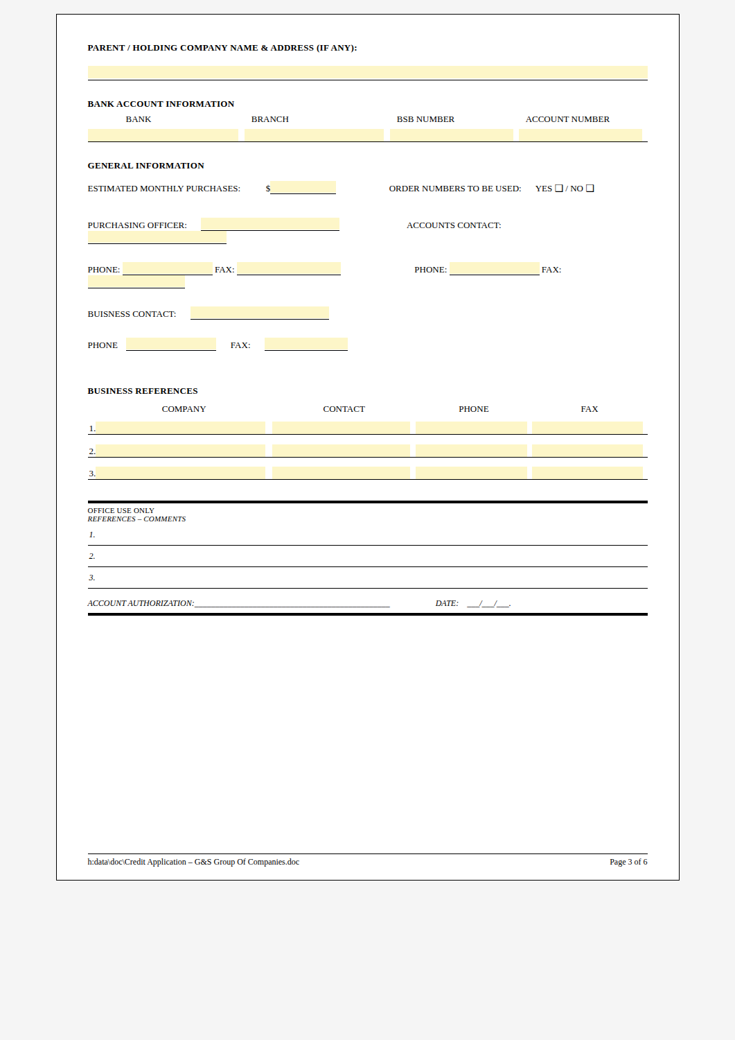PARENT / HOLDING COMPANY NAME & ADDRESS (IF ANY):
BANK ACCOUNT INFORMATION
| BANK | BRANCH | BSB NUMBER | ACCOUNT NUMBER |
GENERAL INFORMATION
ESTIMATED MONTHLY PURCHASES: $ ORDER NUMBERS TO BE USED: YES ❑ / NO ❑
PURCHASING OFFICER: ACCOUNTS CONTACT:
PHONE: FAX: PHONE: FAX:
BUISNESS CONTACT:
PHONE FAX:
BUSINESS REFERENCES
| | COMPANY | CONTACT | PHONE | FAX |
| 1. | | | | |
| 2. | | | | |
| 3. | | | | |
OFFICE USE ONLY
REFERENCES – COMMENTS
1.
2.
3.
ACCOUNT AUTHORIZATION:_______________________________________________ DATE: ___/___/___.
h:data\doc\Credit Application – G&S Group Of Companies.doc Page 3 of 6